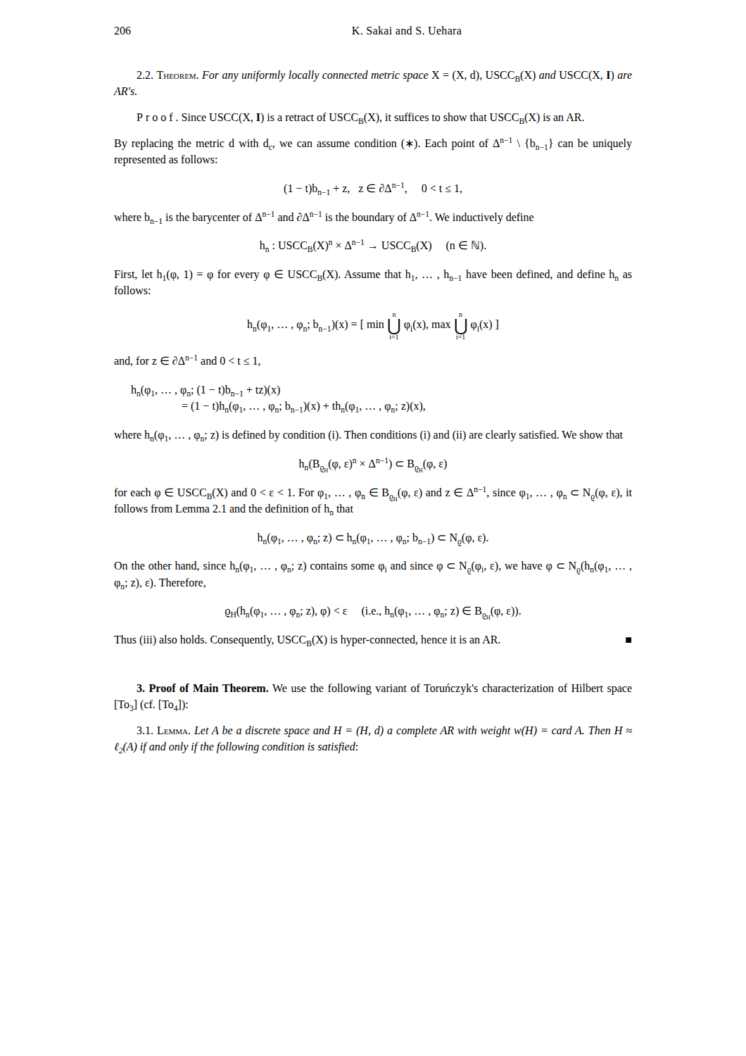206
K. Sakai and S. Uehara
2.2. Theorem. For any uniformly locally connected metric space X = (X, d), USCCB(X) and USCC(X, I) are AR's.
Proof. Since USCC(X, I) is a retract of USCCB(X), it suffices to show that USCCB(X) is an AR.
By replacing the metric d with dc, we can assume condition (∗). Each point of Δn−1 \ {bn−1} can be uniquely represented as follows:
(1 − t)bn−1 + z, z ∈ ∂Δn−1, 0 < t ≤ 1,
where bn−1 is the barycenter of Δn−1 and ∂Δn−1 is the boundary of Δn−1. We inductively define
hn : USCCB(X)n × Δn−1 → USCCB(X) (n ∈ ℕ).
First, let h1(φ, 1) = φ for every φ ∈ USCCB(X). Assume that h1, … , hn−1 have been defined, and define hn as follows:
hn(φ1, … , φn; bn−1)(x) = [ min n⋃i=1 φi(x), max n⋃i=1 φi(x) ]
and, for z ∈ ∂Δn−1 and 0 < t ≤ 1,
hn(φ1, … , φn; (1 − t)bn−1 + tz)(x)
= (1 − t)hn(φ1, … , φn; bn−1)(x) + thn(φ1, … , φn; z)(x),
where hn(φ1, … , φn; z) is defined by condition (i). Then conditions (i) and (ii) are clearly satisfied. We show that
hn(BϱH(φ, ε)n × Δn−1) ⊂ BϱH(φ, ε)
for each φ ∈ USCCB(X) and 0 < ε < 1. For φ1, … , φn ∈ BϱH(φ, ε) and z ∈ Δn−1, since φ1, … , φn ⊂ Nϱ(φ, ε), it follows from Lemma 2.1 and the definition of hn that
hn(φ1, … , φn; z) ⊂ hn(φ1, … , φn; bn−1) ⊂ Nϱ(φ, ε).
On the other hand, since hn(φ1, … , φn; z) contains some φi and since φ ⊂ Nϱ(φi, ε), we have φ ⊂ Nϱ(hn(φ1, … , φn; z), ε). Therefore,
ϱH(hn(φ1, … , φn; z), φ) < ε (i.e., hn(φ1, … , φn; z) ∈ BϱH(φ, ε)).
Thus (iii) also holds. Consequently, USCCB(X) is hyper-connected, hence it is an AR. ■
3. Proof of Main Theorem. We use the following variant of Toruń­czyk's characterization of Hilbert space [To3] (cf. [To4]):
3.1. Lemma. Let A be a discrete space and H = (H, d) a complete AR with weight w(H) = card A. Then H ≈ ℓ2(A) if and only if the following condition is satisfied: